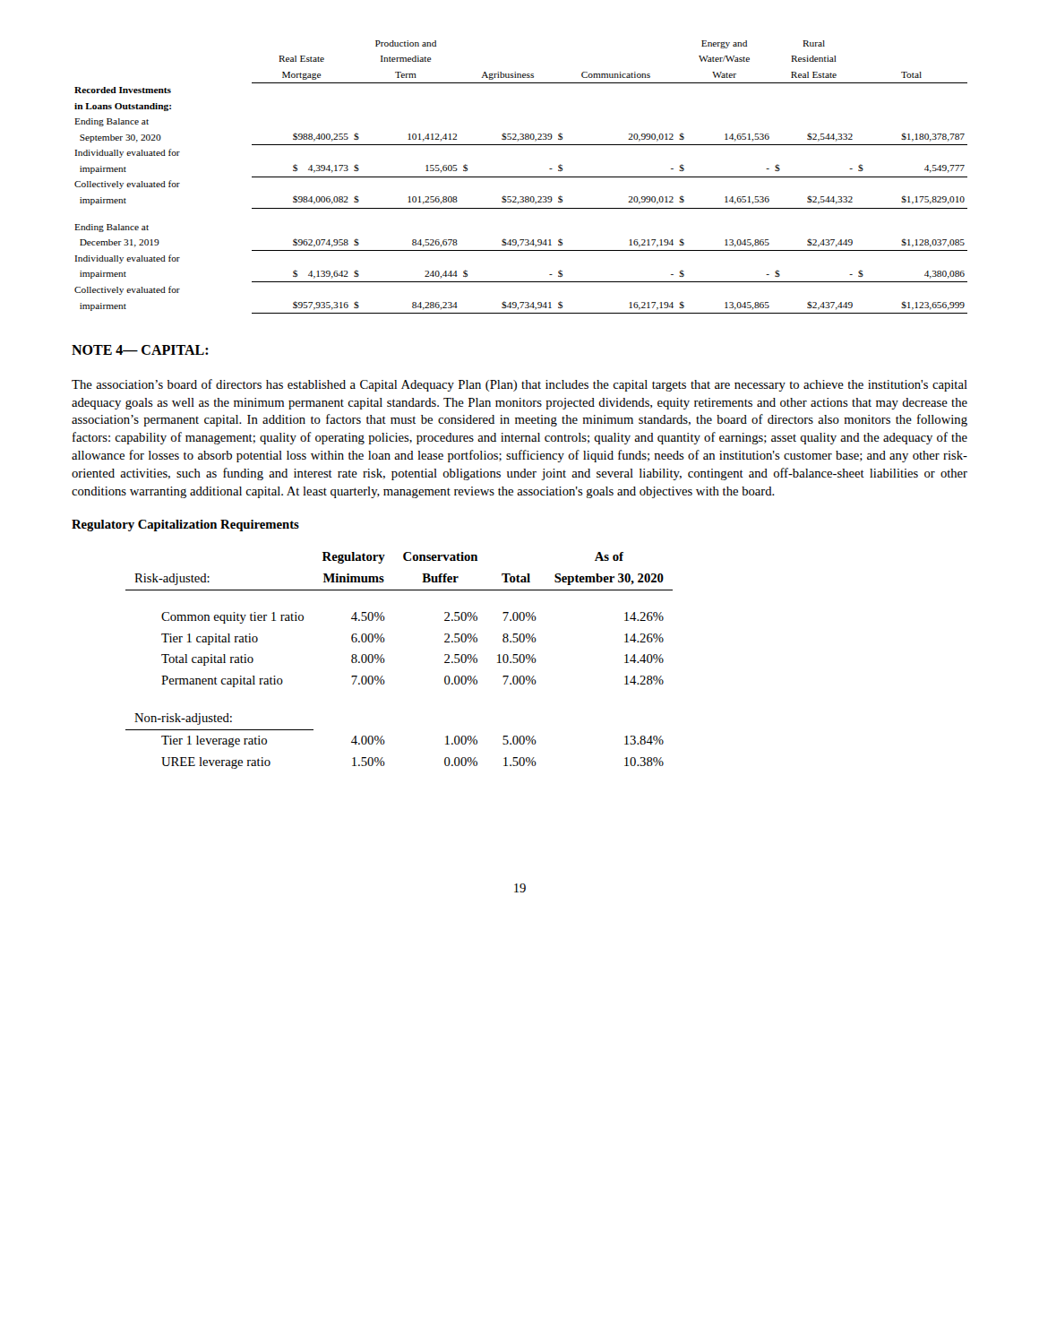| | | Production and | | | | | Energy and | Rural | | |
| --- | --- | --- | --- | --- | --- | --- | --- | --- | --- | --- |
| | Real Estate | Intermediate | | | | | Water/Waste | Residential | | |
| | Mortgage | Term | Agribusiness | Communications | Water | Real Estate | Total |
| Recorded Investments | |
| in Loans Outstanding: | |
| Ending Balance at | |
| September 30, 2020 | $988,400,255 | $ | 101,412,412 | $52,380,239 | $ | 20,990,012 | $ | 14,651,536 | $2,544,332 | $1,180,378,787 |
| Individually evaluated for | |
| impairment | $ 4,394,173 | $ | 155,605 | $ | - | $ | - | $ | - | $ | - | $ | 4,549,777 |
| Collectively evaluated for | |
| impairment | $984,006,082 | $ | 101,256,808 | $52,380,239 | $ | 20,990,012 | $ | 14,651,536 | $2,544,332 | $1,175,829,010 |
| Ending Balance at | |
| December 31, 2019 | $962,074,958 | $ | 84,526,678 | $49,734,941 | $ | 16,217,194 | $ | 13,045,865 | $2,437,449 | $1,128,037,085 |
| Individually evaluated for | |
| impairment | $ 4,139,642 | $ | 240,444 | $ | - | $ | - | $ | - | $ | - | $ | 4,380,086 |
| Collectively evaluated for | |
| impairment | $957,935,316 | $ | 84,286,234 | $49,734,941 | $ | 16,217,194 | $ | 13,045,865 | $2,437,449 | $1,123,656,999 |
NOTE 4— CAPITAL:
The association’s board of directors has established a Capital Adequacy Plan (Plan) that includes the capital targets that are necessary to achieve the institution's capital adequacy goals as well as the minimum permanent capital standards. The Plan monitors projected dividends, equity retirements and other actions that may decrease the association’s permanent capital. In addition to factors that must be considered in meeting the minimum standards, the board of directors also monitors the following factors: capability of management; quality of operating policies, procedures and internal controls; quality and quantity of earnings; asset quality and the adequacy of the allowance for losses to absorb potential loss within the loan and lease portfolios; sufficiency of liquid funds; needs of an institution's customer base; and any other risk-oriented activities, such as funding and interest rate risk, potential obligations under joint and several liability, contingent and off-balance-sheet liabilities or other conditions warranting additional capital. At least quarterly, management reviews the association's goals and objectives with the board.
Regulatory Capitalization Requirements
| | Regulatory | Conservation | | As of |
| Risk-adjusted: | Minimums | Buffer | Total | September 30, 2020 |
| Common equity tier 1 ratio | 4.50% | 2.50% | 7.00% | 14.26% |
| Tier 1 capital ratio | 6.00% | 2.50% | 8.50% | 14.26% |
| Total capital ratio | 8.00% | 2.50% | 10.50% | 14.40% |
| Permanent capital ratio | 7.00% | 0.00% | 7.00% | 14.28% |
| Non-risk-adjusted: | |
| Tier 1 leverage ratio | 4.00% | 1.00% | 5.00% | 13.84% |
| UREE leverage ratio | 1.50% | 0.00% | 1.50% | 10.38% |
19